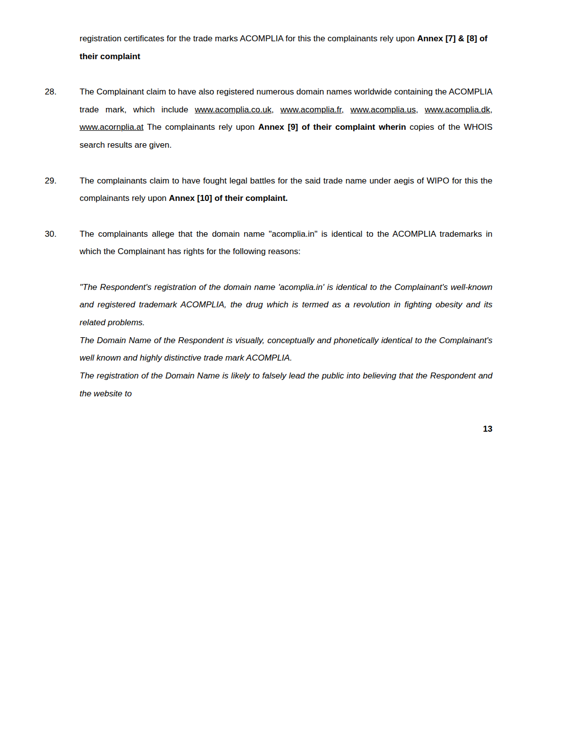registration certificates for the trade marks ACOMPLIA for this the complainants rely upon Annex [7] & [8] of their complaint
28.
The Complainant claim to have also registered numerous domain names worldwide containing the ACOMPLIA trade mark, which include www.acomplia.co.uk, www.acomplia.fr, www.acomplia.us, www.acomplia.dk, www.acornplia.at The complainants rely upon Annex [9] of their complaint wherin copies of the WHOIS search results are given.
29.
The complainants claim to have fought legal battles for the said trade name under aegis of WIPO for this the complainants rely upon Annex [10] of their complaint.
30.
The complainants allege that the domain name "acomplia.in" is identical to the ACOMPLIA trademarks in which the Complainant has rights for the following reasons:
"The Respondent's registration of the domain name 'acomplia.in' is identical to the Complainant's well-known and registered trademark ACOMPLIA, the drug which is termed as a revolution in fighting obesity and its related problems.
The Domain Name of the Respondent is visually, conceptually and phonetically identical to the Complainant's well known and highly distinctive trade mark ACOMPLIA.
The registration of the Domain Name is likely to falsely lead the public into believing that the Respondent and the website to
 
13